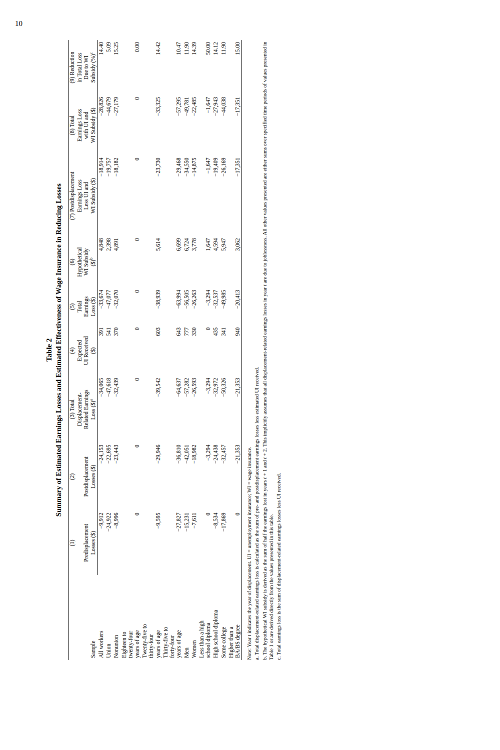10
Table 2
Summary of Estimated Earnings Losses and Estimated Effectiveness of Wage Insurance in Reducing Losses
| Sample | (1) | (2) | (3) Total | (4) | (5) | (6) | (7) Postdisplacement | (8) Total | (9) Reduction |
| --- | --- | --- | --- | --- | --- | --- | --- | --- | --- |
| Predisplacement Losses ($) | Postdisplacement Losses ($) | Displacement- Related Earnings Loss ($) a | Expected UI Received ($) | Total Earnings Loss ($) | Hypothetical WI Subsidy ($) b | Earnings Loss Less UI and WI Subsidy ($) | Earnings Loss with UI and WI Subsidy ($) | in Total Loss Due to WI Subsidy (%) c |
| All workers | −9,912 | −24,153 | −34,065 | 391 | −33,674 | 4,848 | −18,914 | −28,826 | 14.40 |
| Union | −24,922 | −22,695 | −47,618 | 541 | −47,077 | 2,398 | −19,757 | −44,679 | 5.09 |
| Nonunion | −8,996 | −23,443 | −32,439 | 370 | −32,070 | 4,891 | −18,182 | −27,179 | 15.25 |
| Eighteen to twenty-four years of age | 0 | 0 | 0 | 0 | 0 | 0 | 0 | 0 | 0.00 |
| Twenty-five to thirty-four years of age | −9,595 | −29,946 | −39,542 | 603 | −38,939 | 5,614 | −23,730 | −33,325 | 14.42 |
| Thirty-five to forty-four years of age | −27,827 | −36,810 | −64,637 | 643 | −63,994 | 6,699 | −29,468 | −57,295 | 10.47 |
| Men | −15,231 | −42,051 | −57,282 | 777 | −56,505 | 6,724 | −34,550 | −49,781 | 11.90 |
| Women | −7,611 | −18,982 | −26,593 | 330 | −26,263 | 3,778 | −14,875 | −22,485 | 14.39 |
| Less than a high school diploma | 0 | −3,294 | −3,294 | 0 | −3,294 | 1,647 | −1,647 | −1,647 | 50.00 |
| High school diploma | −8,534 | −24,438 | −32,972 | 435 | −32,537 | 4,594 | −19,409 | −27,943 | 14.12 |
| Some college | −17,869 | −32,457 | −50,326 | 341 | −49,985 | 5,947 | −26,169 | −44,038 | 11.90 |
| Higher than a BA/BS degree | 0 | −21,353 | −21,353 | 940 | −20,413 | 3,062 | −17,351 | −17,351 | 15.00 |
Note: Year t indicates the year of displacement. UI = unemployment insurance; WI = wage insurance.
a. Total displacement-related earnings loss is calculated as the sum of pre- and postdisplacement earnings losses less estimated UI received.
b. The hypothetical WI subsidy is derived as the sum of half the earnings lost in years t + 1 and t + 2. This implicitly assumes that all displacement-related earnings losses in year t are due to joblessness. All other values presented are either sums over specified time periods of values presented in Table 1 or are derived directly from the values presented in this table.
c. Total earnings loss is the sum of displacement-related earnings losses less UI received.